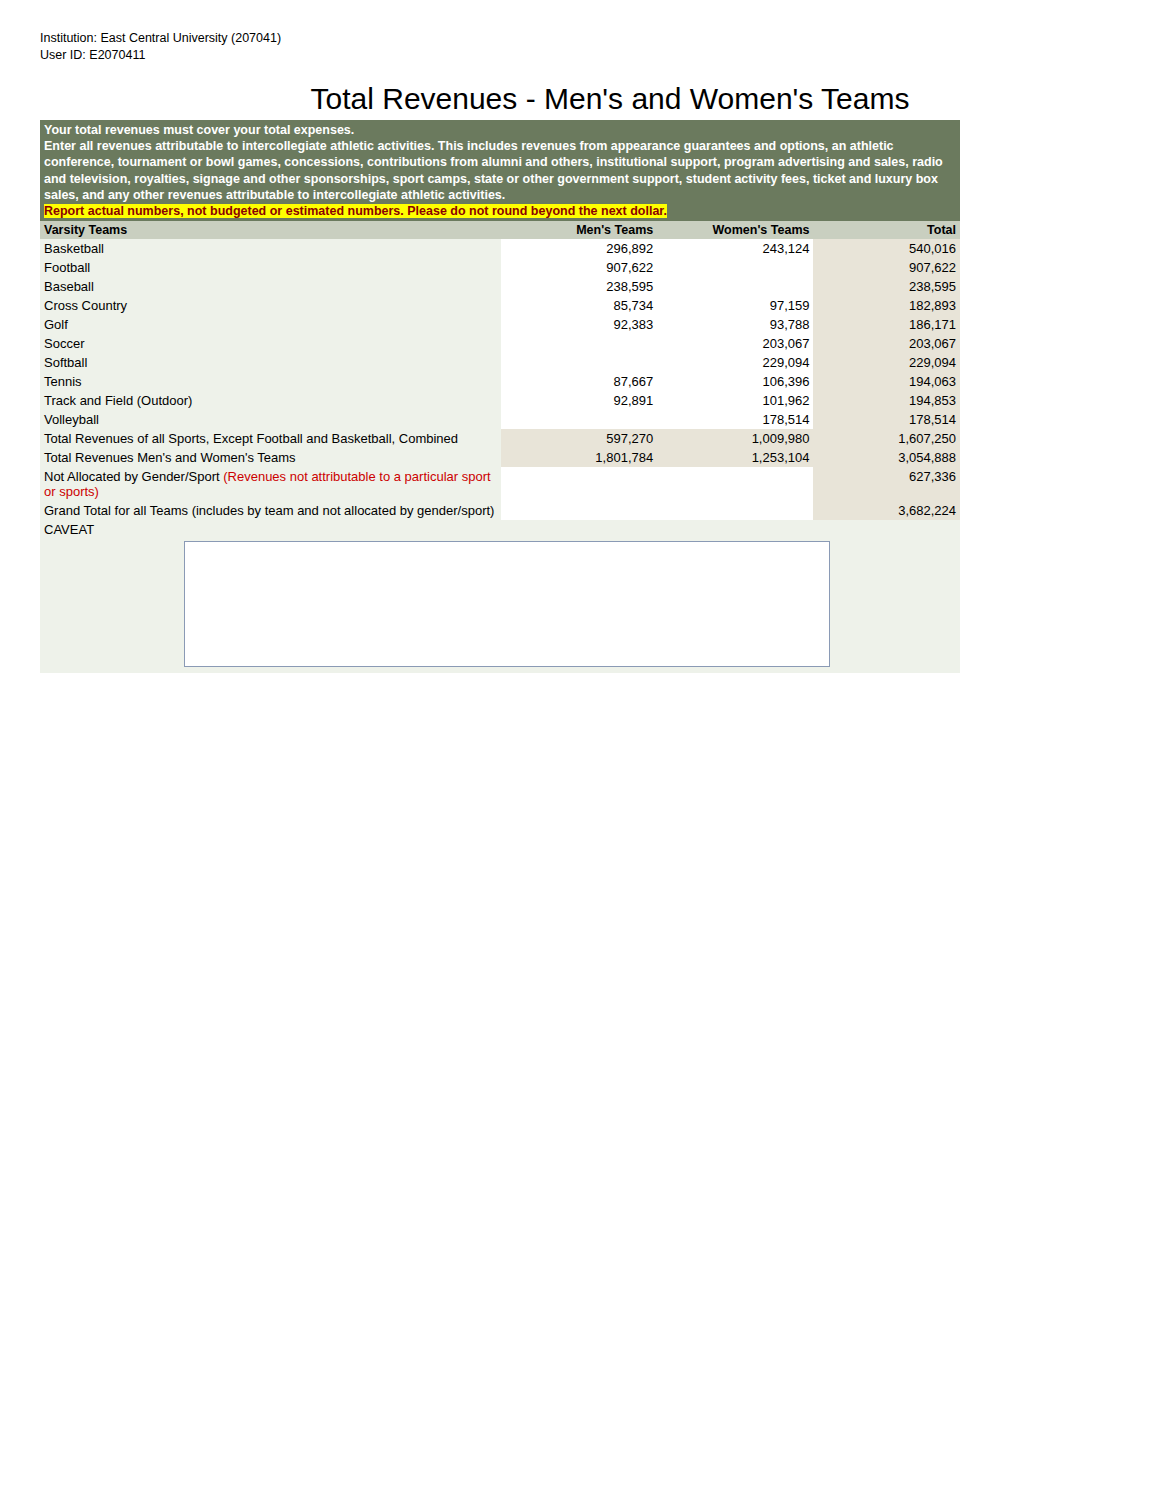Institution: East Central University (207041)
User ID: E2070411
Total Revenues - Men's and Women's Teams
| Your total revenues must cover your total expenses. Enter all revenues attributable to intercollegiate athletic activities. This includes revenues from appearance guarantees and options, an athletic conference, tournament or bowl games, concessions, contributions from alumni and others, institutional support, program advertising and sales, radio and television, royalties, signage and other sponsorships, sport camps, state or other government support, student activity fees, ticket and luxury box sales, and any other revenues attributable to intercollegiate athletic activities. Report actual numbers, not budgeted or estimated numbers. Please do not round beyond the next dollar. |
| Varsity Teams | Men's Teams | Women's Teams | Total |
| Basketball | 296,892 | 243,124 | 540,016 |
| Football | 907,622 | | 907,622 |
| Baseball | 238,595 | | 238,595 |
| Cross Country | 85,734 | 97,159 | 182,893 |
| Golf | 92,383 | 93,788 | 186,171 |
| Soccer | | 203,067 | 203,067 |
| Softball | | 229,094 | 229,094 |
| Tennis | 87,667 | 106,396 | 194,063 |
| Track and Field (Outdoor) | 92,891 | 101,962 | 194,853 |
| Volleyball | | 178,514 | 178,514 |
| Total Revenues of all Sports, Except Football and Basketball, Combined | 597,270 | 1,009,980 | 1,607,250 |
| Total Revenues Men's and Women's Teams | 1,801,784 | 1,253,104 | 3,054,888 |
| Not Allocated by Gender/Sport (Revenues not attributable to a particular sport or sports) | | | 627,336 |
| Grand Total for all Teams (includes by team and not allocated by gender/sport) | | | 3,682,224 |
| CAVEAT |